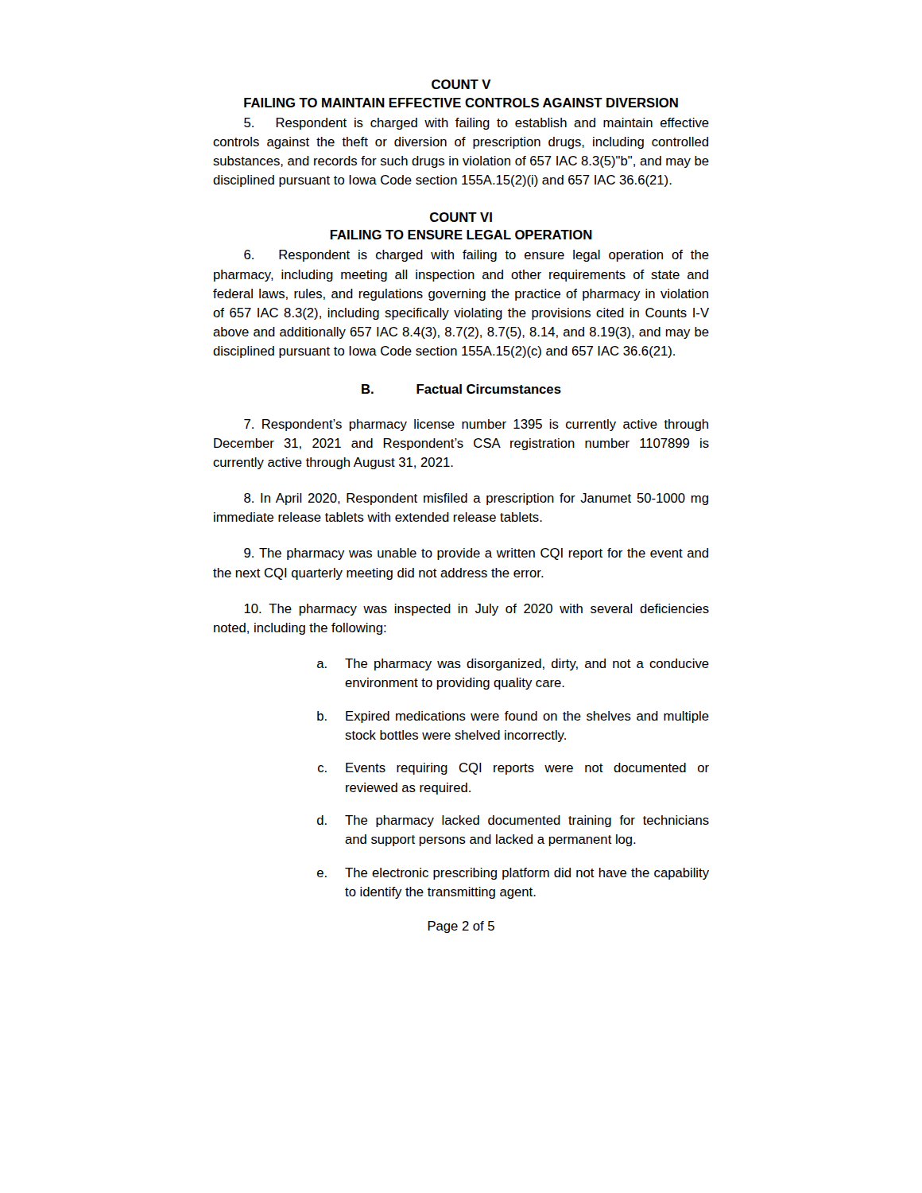Count V
Failing to Maintain Effective Controls Against Diversion
5. Respondent is charged with failing to establish and maintain effective controls against the theft or diversion of prescription drugs, including controlled substances, and records for such drugs in violation of 657 IAC 8.3(5)"b", and may be disciplined pursuant to Iowa Code section 155A.15(2)(i) and 657 IAC 36.6(21).
Count VI
Failing to Ensure Legal Operation
6. Respondent is charged with failing to ensure legal operation of the pharmacy, including meeting all inspection and other requirements of state and federal laws, rules, and regulations governing the practice of pharmacy in violation of 657 IAC 8.3(2), including specifically violating the provisions cited in Counts I-V above and additionally 657 IAC 8.4(3), 8.7(2), 8.7(5), 8.14, and 8.19(3), and may be disciplined pursuant to Iowa Code section 155A.15(2)(c) and 657 IAC 36.6(21).
B. Factual Circumstances
7. Respondent’s pharmacy license number 1395 is currently active through December 31, 2021 and Respondent’s CSA registration number 1107899 is currently active through August 31, 2021.
8. In April 2020, Respondent misfiled a prescription for Janumet 50-1000 mg immediate release tablets with extended release tablets.
9. The pharmacy was unable to provide a written CQI report for the event and the next CQI quarterly meeting did not address the error.
10. The pharmacy was inspected in July of 2020 with several deficiencies noted, including the following:
The pharmacy was disorganized, dirty, and not a conducive environment to providing quality care.
Expired medications were found on the shelves and multiple stock bottles were shelved incorrectly.
Events requiring CQI reports were not documented or reviewed as required.
The pharmacy lacked documented training for technicians and support persons and lacked a permanent log.
The electronic prescribing platform did not have the capability to identify the transmitting agent.
Page 2 of 5